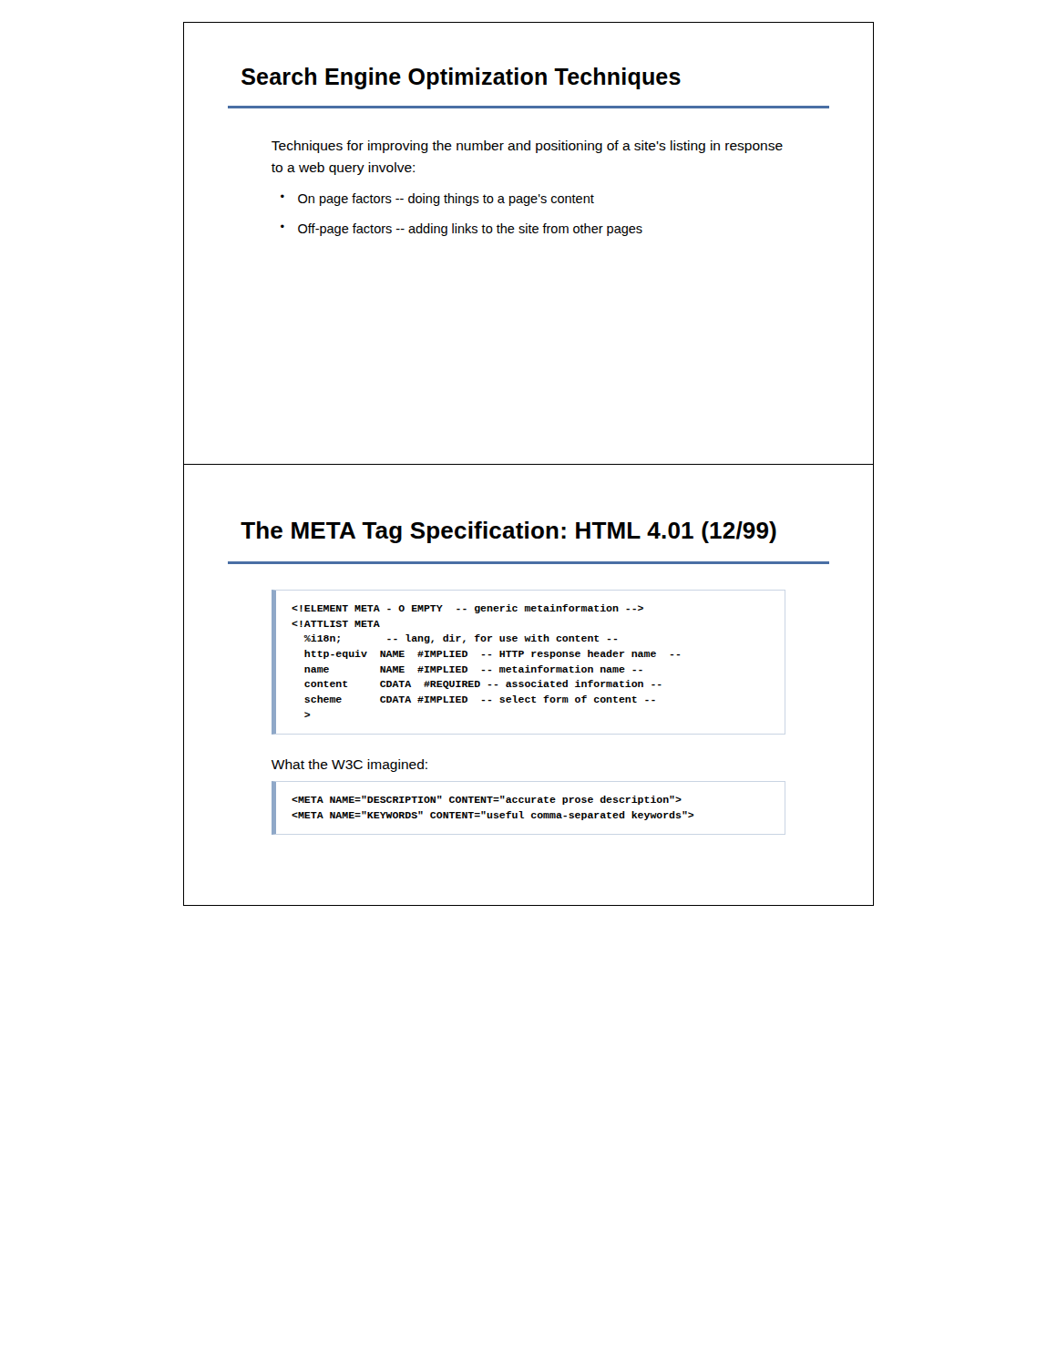Search Engine Optimization Techniques
Techniques for improving the number and positioning of a site's listing in response to a web query involve:
On page factors -- doing things to a page's content
Off-page factors -- adding links to the site from other pages
The META Tag Specification: HTML 4.01 (12/99)
<!ELEMENT META - O EMPTY -- generic metainformation --> <!ATTLIST META %i18n; -- lang, dir, for use with content -- http-equiv NAME #IMPLIED -- HTTP response header name -- name NAME #IMPLIED -- metainformation name -- content CDATA #REQUIRED -- associated information -- scheme CDATA #IMPLIED -- select form of content -- >
What the W3C imagined:
<META NAME="DESCRIPTION" CONTENT="accurate prose description"> <META NAME="KEYWORDS" CONTENT="useful comma-separated keywords">